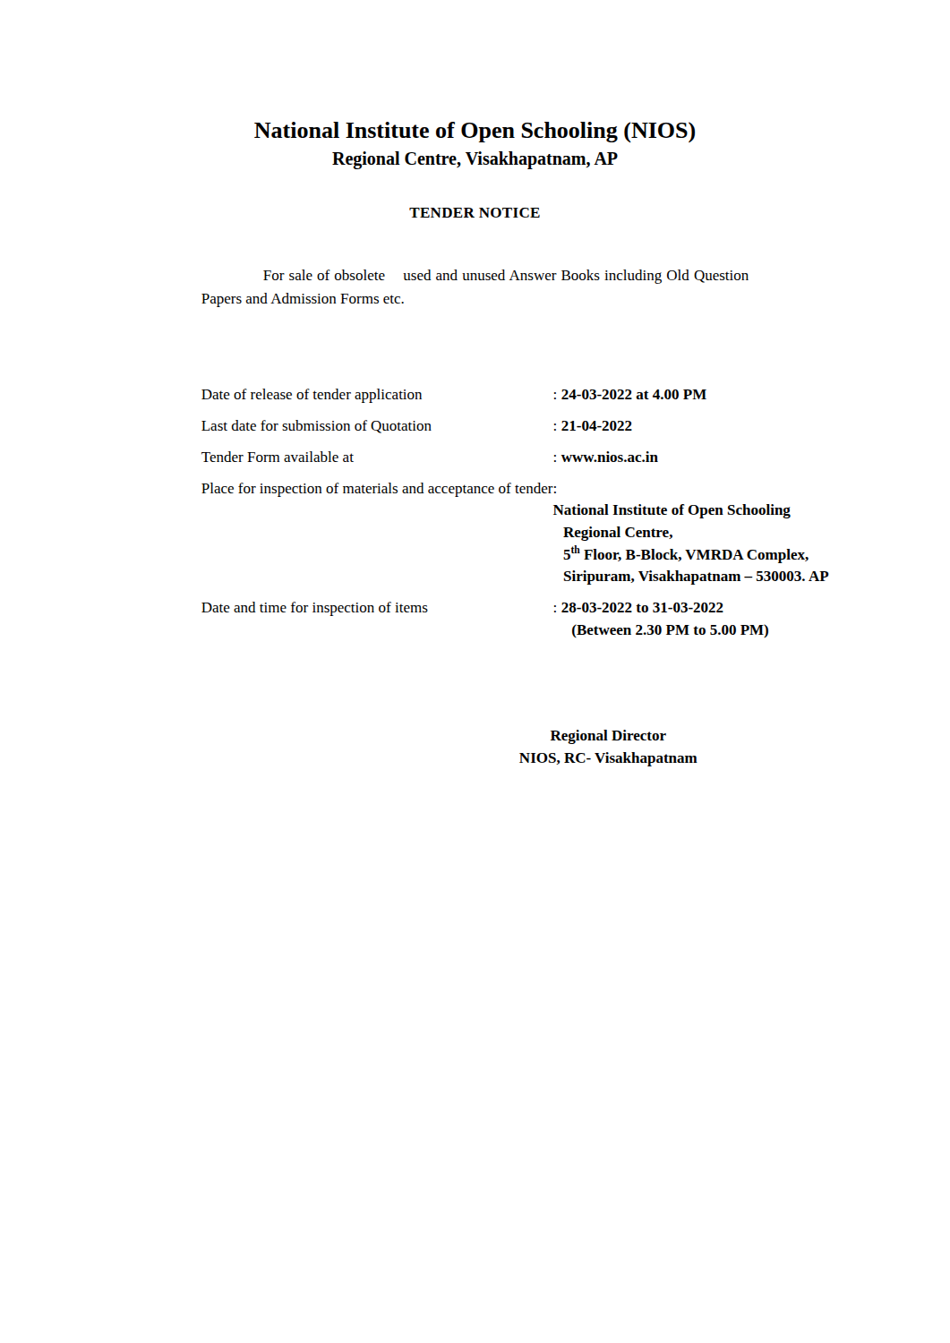National Institute of Open Schooling (NIOS)
Regional Centre, Visakhapatnam, AP
TENDER NOTICE
For sale of obsolete used and unused Answer Books including Old Question Papers and Admission Forms etc.
| Date of release of tender application | : 24-03-2022 at 4.00 PM |
| Last date for submission of Quotation | : 21-04-2022 |
| Tender Form available at | : www.nios.ac.in |
| Place for inspection of materials and acceptance of tender | : National Institute of Open Schooling Regional Centre, 5 th Floor, B-Block, VMRDA Complex, Siripuram, Visakhapatnam – 530003. AP |
| Date and time for inspection of items | : 28-03-2022 to 31-03-2022 (Between 2.30 PM to 5.00 PM) |
Regional Director
NIOS, RC- Visakhapatnam